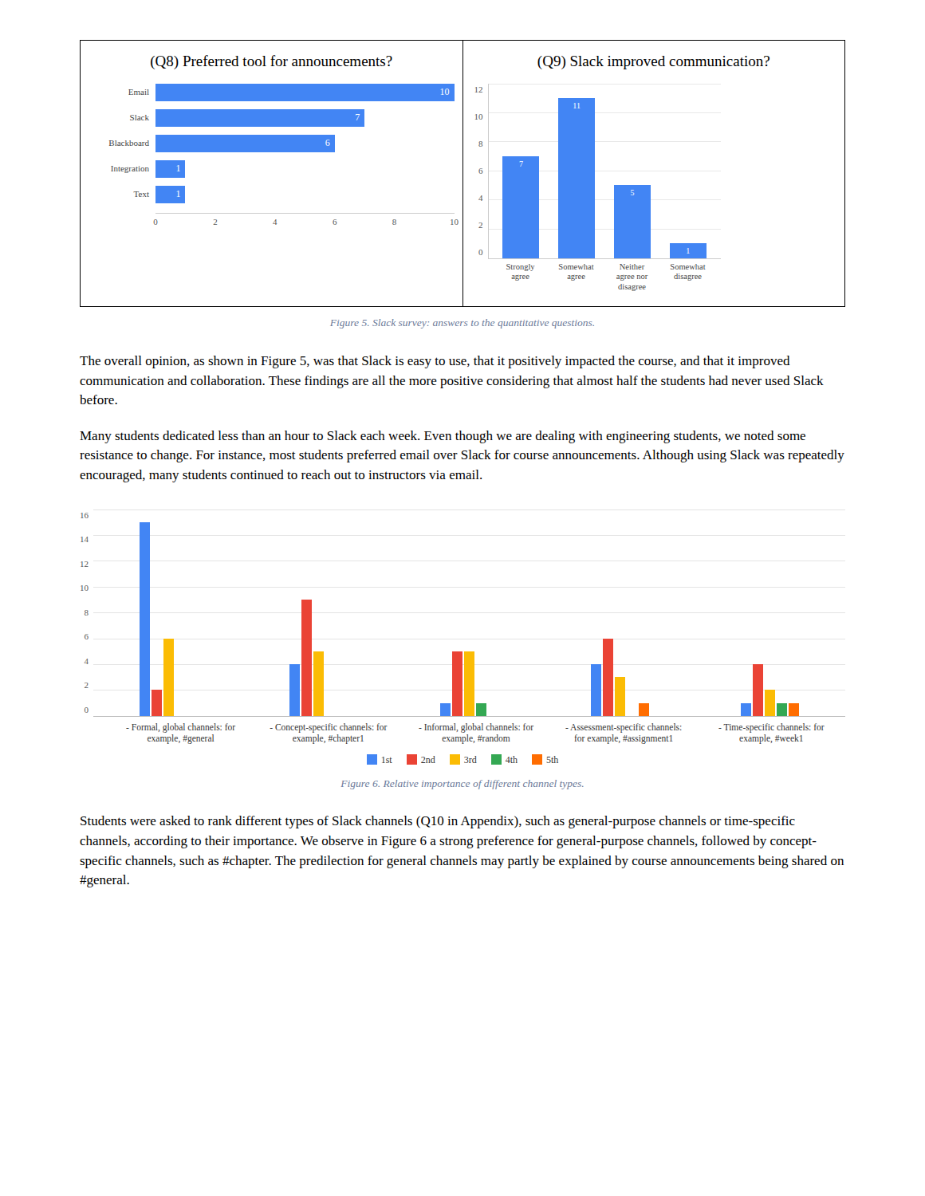(Q8) Preferred tool for announcements?
Email
10
Slack
7
Blackboard
6
Integration
1
Text
1
0 2 4 6 8 10
(Q9) Slack improved communication?
12
10
8
6
4
2
0
7
11
5
1
Strongly
agree
Somewhat
agree
Neither
agree nor
disagree
Somewhat
disagree
Figure 5. Slack survey: answers to the quantitative questions.
The overall opinion, as shown in Figure 5, was that Slack is easy to use, that it positively impacted the course, and that it improved communication and collaboration. These findings are all the more positive considering that almost half the students had never used Slack before.
Many students dedicated less than an hour to Slack each week. Even though we are dealing with engineering students, we noted some resistance to change. For instance, most students preferred email over Slack for course announcements. Although using Slack was repeatedly encouraged, many students continued to reach out to instructors via email.
16
14
12
10
8
6
4
2
0
- Formal, global channels: for example, #general
- Concept-specific channels: for example, #chapter1
- Informal, global channels: for example, #random
- Assessment-specific channels: for example, #assignment1
- Time-specific channels: for example, #week1
1st
2nd
3rd
4th
5th
Figure 6. Relative importance of different channel types.
Students were asked to rank different types of Slack channels (Q10 in Appendix), such as general-purpose channels or time-specific channels, according to their importance. We observe in Figure 6 a strong preference for general-purpose channels, followed by concept-specific channels, such as #chapter. The predilection for general channels may partly be explained by course announcements being shared on #general.